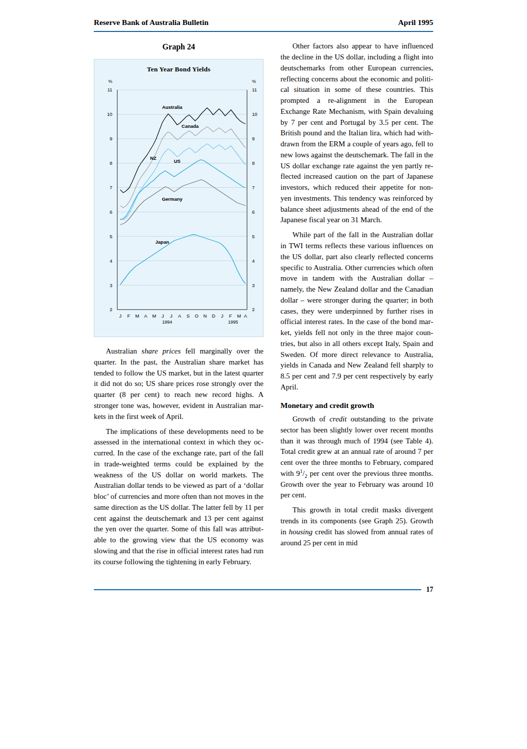Reserve Bank of Australia Bulletin April 1995
Graph 24
Ten Year Bond Yields
11 11 10 10 9 9 8 8 7 7 6 6 5 5 4 4 3 3 2 2 % % J F M A M J J A S O N D J F M A 1994 1995 Australia Canada NZ US Germany Japan
Australian share prices fell marginally over the quarter. In the past, the Australian share market has tended to follow the US market, but in the latest quarter it did not do so; US share prices rose strongly over the quarter (8 per cent) to reach new record highs. A stronger tone was, however, evident in Australian markets in the first week of April.
The implications of these developments need to be assessed in the international context in which they occurred. In the case of the exchange rate, part of the fall in trade-weighted terms could be explained by the weakness of the US dollar on world markets. The Australian dollar tends to be viewed as part of a ‘dollar bloc’ of currencies and more often than not moves in the same direction as the US dollar. The latter fell by 11 per cent against the deutschemark and 13 per cent against the yen over the quarter. Some of this fall was attributable to the growing view that the US economy was slowing and that the rise in official interest rates had run its course following the tightening in early February.
Other factors also appear to have influenced the decline in the US dollar, including a flight into deutschemarks from other European currencies, reflecting concerns about the economic and political situation in some of these countries. This prompted a re-alignment in the European Exchange Rate Mechanism, with Spain devaluing by 7 per cent and Portugal by 3.5 per cent. The British pound and the Italian lira, which had withdrawn from the ERM a couple of years ago, fell to new lows against the deutschemark. The fall in the US dollar exchange rate against the yen partly reflected increased caution on the part of Japanese investors, which reduced their appetite for non-yen investments. This tendency was reinforced by balance sheet adjustments ahead of the end of the Japanese fiscal year on 31 March.
While part of the fall in the Australian dollar in TWI terms reflects these various influences on the US dollar, part also clearly reflected concerns specific to Australia. Other currencies which often move in tandem with the Australian dollar – namely, the New Zealand dollar and the Canadian dollar – were stronger during the quarter; in both cases, they were underpinned by further rises in official interest rates. In the case of the bond market, yields fell not only in the three major countries, but also in all others except Italy, Spain and Sweden. Of more direct relevance to Australia, yields in Canada and New Zealand fell sharply to 8.5 per cent and 7.9 per cent respectively by early April.
Monetary and credit growth
Growth of credit outstanding to the private sector has been slightly lower over recent months than it was through much of 1994 (see Table 4). Total credit grew at an annual rate of around 7 per cent over the three months to February, compared with 91/2 per cent over the previous three months. Growth over the year to February was around 10 per cent.
This growth in total credit masks divergent trends in its components (see Graph 25). Growth in housing credit has slowed from annual rates of around 25 per cent in mid
17